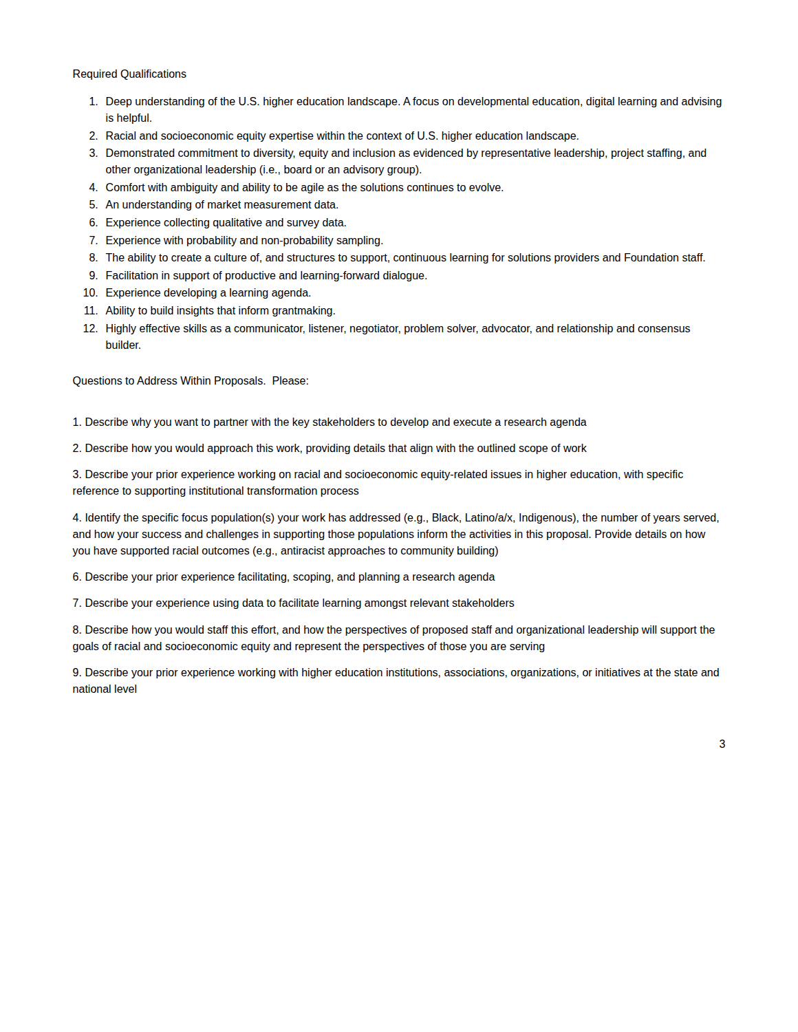Required Qualifications
Deep understanding of the U.S. higher education landscape. A focus on developmental education, digital learning and advising is helpful.
Racial and socioeconomic equity expertise within the context of U.S. higher education landscape.
Demonstrated commitment to diversity, equity and inclusion as evidenced by representative leadership, project staffing, and other organizational leadership (i.e., board or an advisory group).
Comfort with ambiguity and ability to be agile as the solutions continues to evolve.
An understanding of market measurement data.
Experience collecting qualitative and survey data.
Experience with probability and non-probability sampling.
The ability to create a culture of, and structures to support, continuous learning for solutions providers and Foundation staff.
Facilitation in support of productive and learning-forward dialogue.
Experience developing a learning agenda.
Ability to build insights that inform grantmaking.
Highly effective skills as a communicator, listener, negotiator, problem solver, advocator, and relationship and consensus builder.
Questions to Address Within Proposals. Please:
1. Describe why you want to partner with the key stakeholders to develop and execute a research agenda
2. Describe how you would approach this work, providing details that align with the outlined scope of work
3. Describe your prior experience working on racial and socioeconomic equity-related issues in higher education, with specific reference to supporting institutional transformation process
4. Identify the specific focus population(s) your work has addressed (e.g., Black, Latino/a/x, Indigenous), the number of years served, and how your success and challenges in supporting those populations inform the activities in this proposal. Provide details on how you have supported racial outcomes (e.g., antiracist approaches to community building)
6. Describe your prior experience facilitating, scoping, and planning a research agenda
7. Describe your experience using data to facilitate learning amongst relevant stakeholders
8. Describe how you would staff this effort, and how the perspectives of proposed staff and organizational leadership will support the goals of racial and socioeconomic equity and represent the perspectives of those you are serving
9. Describe your prior experience working with higher education institutions, associations, organizations, or initiatives at the state and national level
3